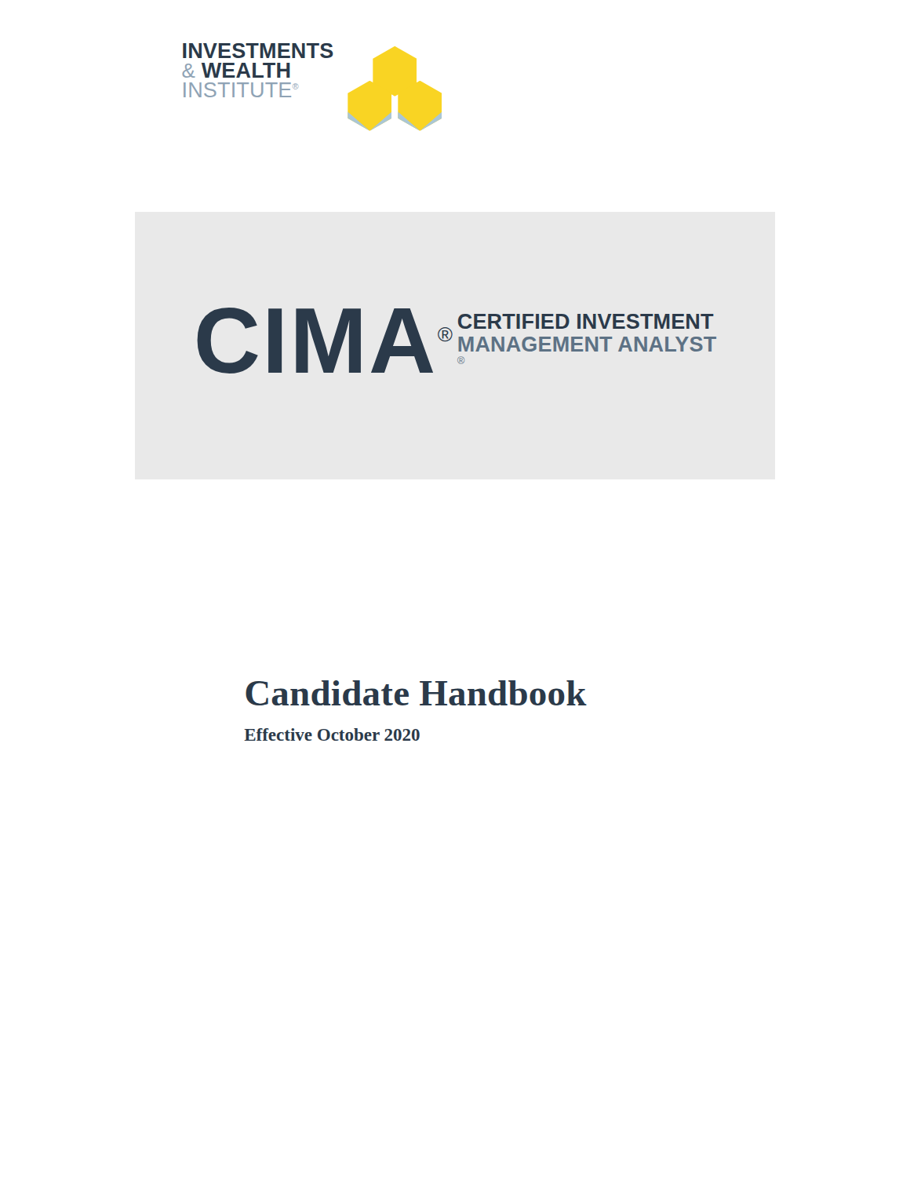Investments & Wealth Institute®
CIMA®
Certified Investment Management Analyst®
Candidate Handbook
Effective October 2020